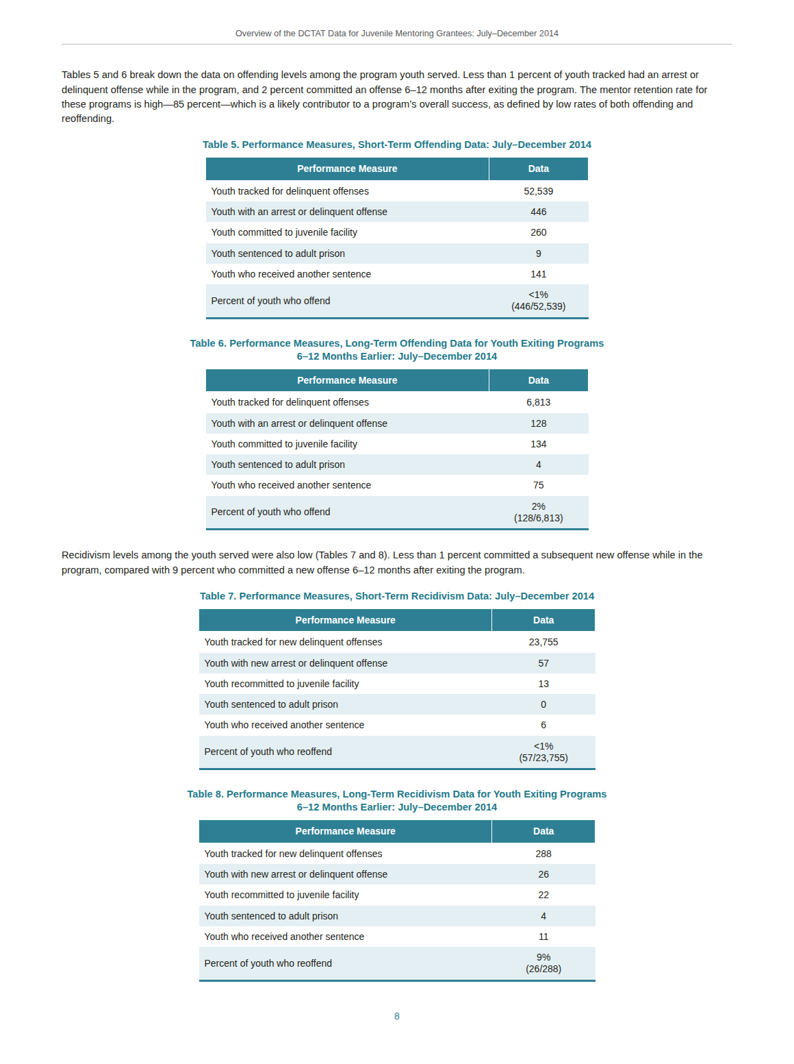Overview of the DCTAT Data for Juvenile Mentoring Grantees: July–December 2014
Tables 5 and 6 break down the data on offending levels among the program youth served. Less than 1 percent of youth tracked had an arrest or delinquent offense while in the program, and 2 percent committed an offense 6–12 months after exiting the program. The mentor retention rate for these programs is high—85 percent—which is a likely contributor to a program’s overall success, as defined by low rates of both offending and reoffending.
Table 5. Performance Measures, Short-Term Offending Data: July–December 2014
| Performance Measure | Data |
| --- | --- |
| Youth tracked for delinquent offenses | 52,539 |
| Youth with an arrest or delinquent offense | 446 |
| Youth committed to juvenile facility | 260 |
| Youth sentenced to adult prison | 9 |
| Youth who received another sentence | 141 |
| Percent of youth who offend | <1% (446/52,539) |
Table 6. Performance Measures, Long-Term Offending Data for Youth Exiting Programs
6–12 Months Earlier: July–December 2014
| Performance Measure | Data |
| --- | --- |
| Youth tracked for delinquent offenses | 6,813 |
| Youth with an arrest or delinquent offense | 128 |
| Youth committed to juvenile facility | 134 |
| Youth sentenced to adult prison | 4 |
| Youth who received another sentence | 75 |
| Percent of youth who offend | 2% (128/6,813) |
Recidivism levels among the youth served were also low (Tables 7 and 8). Less than 1 percent committed a subsequent new offense while in the program, compared with 9 percent who committed a new offense 6–12 months after exiting the program.
Table 7. Performance Measures, Short-Term Recidivism Data: July–December 2014
| Performance Measure | Data |
| --- | --- |
| Youth tracked for new delinquent offenses | 23,755 |
| Youth with new arrest or delinquent offense | 57 |
| Youth recommitted to juvenile facility | 13 |
| Youth sentenced to adult prison | 0 |
| Youth who received another sentence | 6 |
| Percent of youth who reoffend | <1% (57/23,755) |
Table 8. Performance Measures, Long-Term Recidivism Data for Youth Exiting Programs
6–12 Months Earlier: July–December 2014
| Performance Measure | Data |
| --- | --- |
| Youth tracked for new delinquent offenses | 288 |
| Youth with new arrest or delinquent offense | 26 |
| Youth recommitted to juvenile facility | 22 |
| Youth sentenced to adult prison | 4 |
| Youth who received another sentence | 11 |
| Percent of youth who reoffend | 9% (26/288) |
8